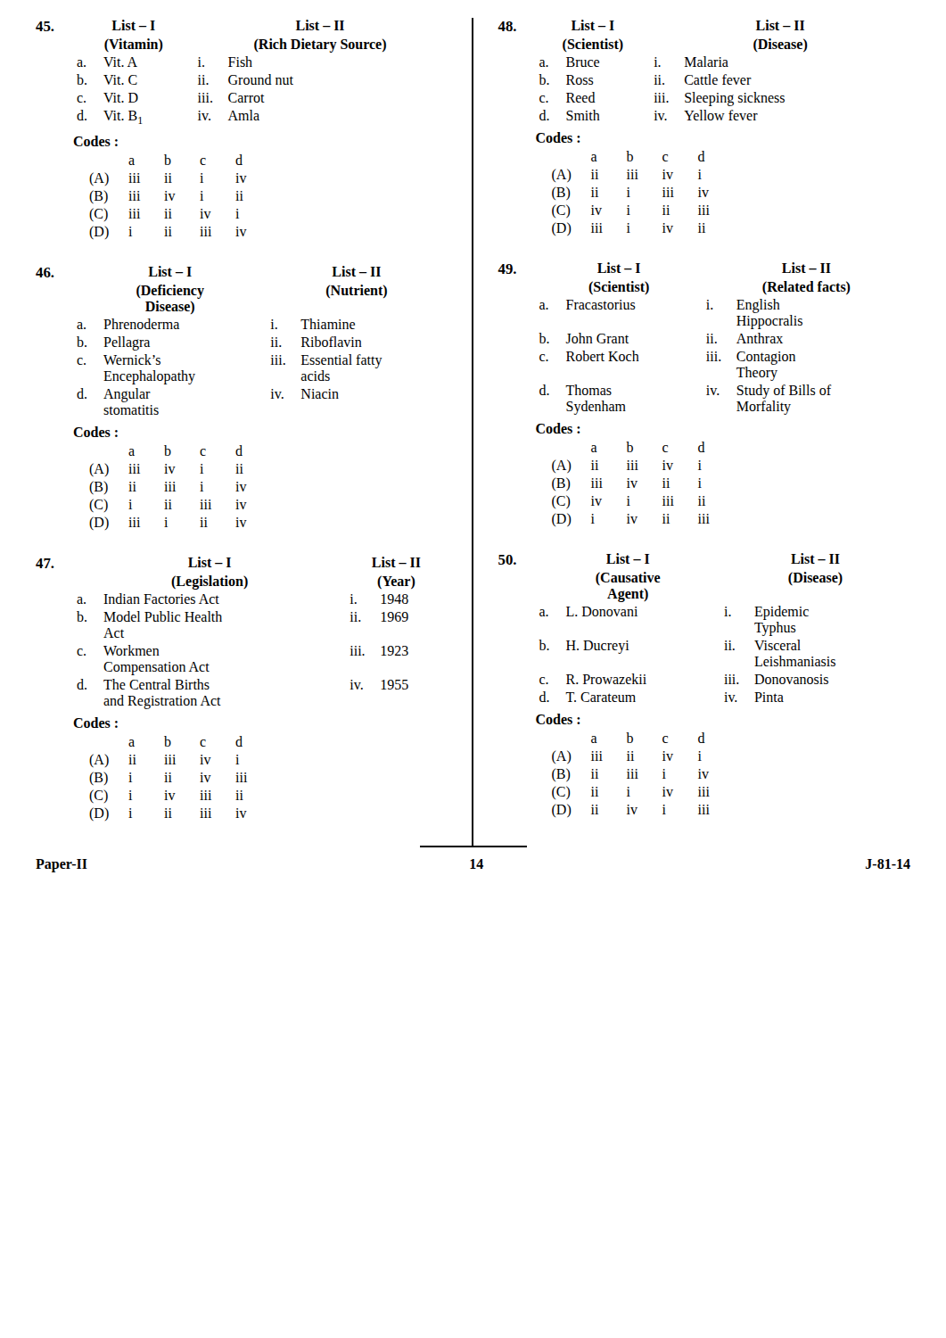45.
| List – I | List – II |
| --- | --- |
| (Vitamin) | (Rich Dietary Source) |
| a. | Vit. A | i. | Fish |
| b. | Vit. C | ii. | Ground nut |
| c. | Vit. D | iii. | Carrot |
| d. | Vit. B 1 | iv. | Amla |
Codes :
| | a | b | c | d |
| --- | --- | --- | --- | --- |
| (A) | iii | ii | i | iv |
| (B) | iii | iv | i | ii |
| (C) | iii | ii | iv | i |
| (D) | i | ii | iii | iv |
46.
| List – I | List – II |
| --- | --- |
| (Deficiency Disease) | (Nutrient) |
| a. | Phrenoderma | i. | Thiamine |
| b. | Pellagra | ii. | Riboflavin |
| c. | Wernick’s Encephalopathy | iii. | Essential fatty acids |
| d. | Angular stomatitis | iv. | Niacin |
Codes :
| | a | b | c | d |
| --- | --- | --- | --- | --- |
| (A) | iii | iv | i | ii |
| (B) | ii | iii | i | iv |
| (C) | i | ii | iii | iv |
| (D) | iii | i | ii | iv |
47.
| List – I | List – II |
| --- | --- |
| (Legislation) | (Year) |
| a. | Indian Factories Act | i. | 1948 |
| b. | Model Public Health Act | ii. | 1969 |
| c. | Workmen Compensation Act | iii. | 1923 |
| d. | The Central Births and Registration Act | iv. | 1955 |
Codes :
| | a | b | c | d |
| --- | --- | --- | --- | --- |
| (A) | ii | iii | iv | i |
| (B) | i | ii | iv | iii |
| (C) | i | iv | iii | ii |
| (D) | i | ii | iii | iv |
48.
| List – I | List – II |
| --- | --- |
| (Scientist) | (Disease) |
| a. | Bruce | i. | Malaria |
| b. | Ross | ii. | Cattle fever |
| c. | Reed | iii. | Sleeping sickness |
| d. | Smith | iv. | Yellow fever |
Codes :
| | a | b | c | d |
| --- | --- | --- | --- | --- |
| (A) | ii | iii | iv | i |
| (B) | ii | i | iii | iv |
| (C) | iv | i | ii | iii |
| (D) | iii | i | iv | ii |
49.
| List – I | List – II |
| --- | --- |
| (Scientist) | (Related facts) |
| a. | Fracastorius | i. | English Hippocralis |
| b. | John Grant | ii. | Anthrax |
| c. | Robert Koch | iii. | Contagion Theory |
| d. | Thomas Sydenham | iv. | Study of Bills of Morfality |
Codes :
| | a | b | c | d |
| --- | --- | --- | --- | --- |
| (A) | ii | iii | iv | i |
| (B) | iii | iv | ii | i |
| (C) | iv | i | iii | ii |
| (D) | i | iv | ii | iii |
50.
| List – I | List – II |
| --- | --- |
| (Causative Agent) | (Disease) |
| a. | L. Donovani | i. | Epidemic Typhus |
| b. | H. Ducreyi | ii. | Visceral Leishmaniasis |
| c. | R. Prowazekii | iii. | Donovanosis |
| d. | T. Carateum | iv. | Pinta |
Codes :
| | a | b | c | d |
| --- | --- | --- | --- | --- |
| (A) | iii | ii | iv | i |
| (B) | ii | iii | i | iv |
| (C) | ii | i | iv | iii |
| (D) | ii | iv | i | iii |
Paper-II
14
J-81-14